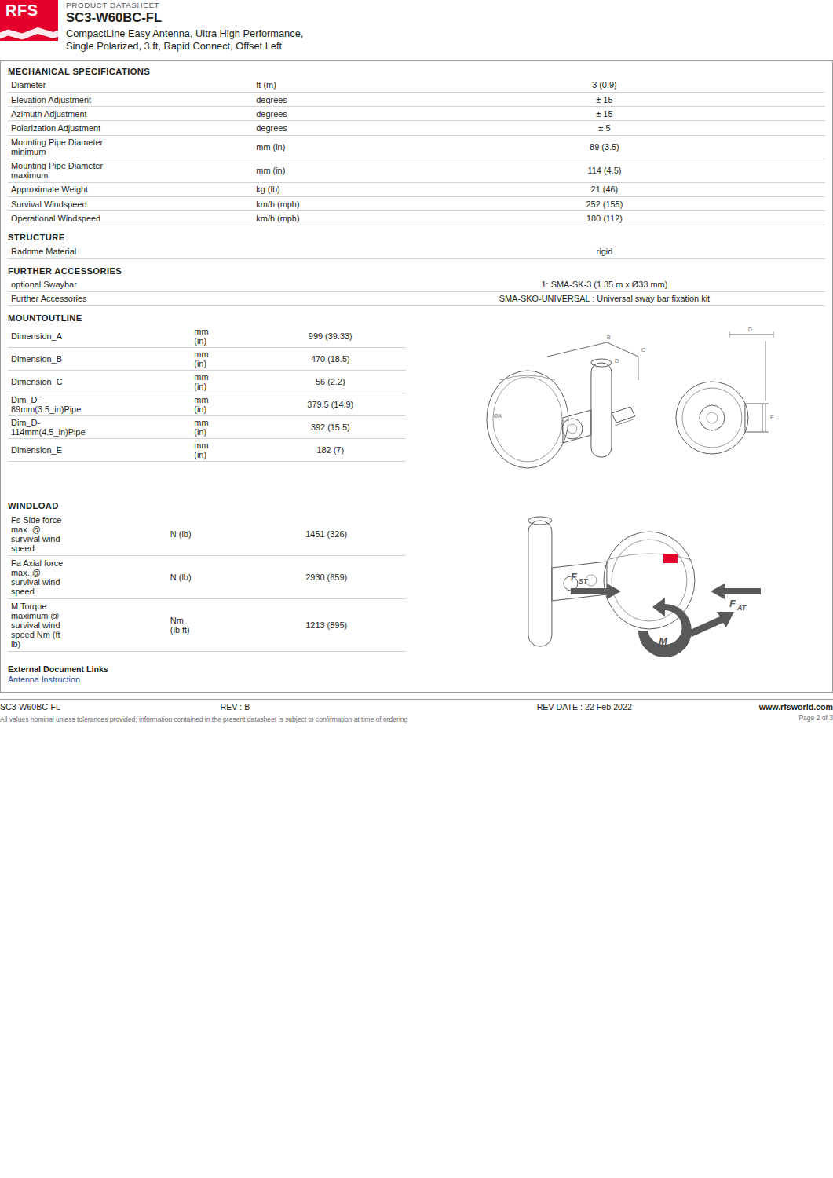RFS
PRODUCT DATASHEET
SC3-W60BC-FL
CompactLine Easy Antenna, Ultra High Performance,
Single Polarized, 3 ft, Rapid Connect, Offset Left
MECHANICAL SPECIFICATIONS
| Diameter | ft (m) | 3 (0.9) |
| Elevation Adjustment | degrees | ± 15 |
| Azimuth Adjustment | degrees | ± 15 |
| Polarization Adjustment | degrees | ± 5 |
| Mounting Pipe Diameter minimum | mm (in) | 89 (3.5) |
| Mounting Pipe Diameter maximum | mm (in) | 114 (4.5) |
| Approximate Weight | kg (lb) | 21 (46) |
| Survival Windspeed | km/h (mph) | 252 (155) |
| Operational Windspeed | km/h (mph) | 180 (112) |
STRUCTURE
| Radome Material | | rigid |
FURTHER ACCESSORIES
| optional Swaybar | | 1: SMA-SK-3 (1.35 m x Ø33 mm) |
| Further Accessories | | SMA-SKO-UNIVERSAL : Universal sway bar fixation kit |
MOUNTOUTLINE
| Dimension_A | mm (in) | 999 (39.33) |
| Dimension_B | mm (in) | 470 (18.5) |
| Dimension_C | mm (in) | 56 (2.2) |
| Dim_D- 89mm(3.5_in)Pipe | mm (in) | 379.5 (14.9) |
| Dim_D- 114mm(4.5_in)Pipe | mm (in) | 392 (15.5) |
| Dimension_E | mm (in) | 182 (7) |
D ØA B C D E
WINDLOAD
| Fs Side force max. @ survival wind speed | N (lb) | 1451 (326) |
| Fa Axial force max. @ survival wind speed | N (lb) | 2930 (659) |
| M Torque maximum @ survival wind speed Nm (ft lb) | Nm (lb ft) | 1213 (895) |
FST FAT MT
External Document Links
Antenna Instruction
SC3-W60BC-FL
REV : B
REV DATE : 22 Feb 2022
www.rfsworld.com
All values nominal unless tolerances provided; information contained in the present datasheet is subject to confirmation at time of ordering
Page 2 of 3